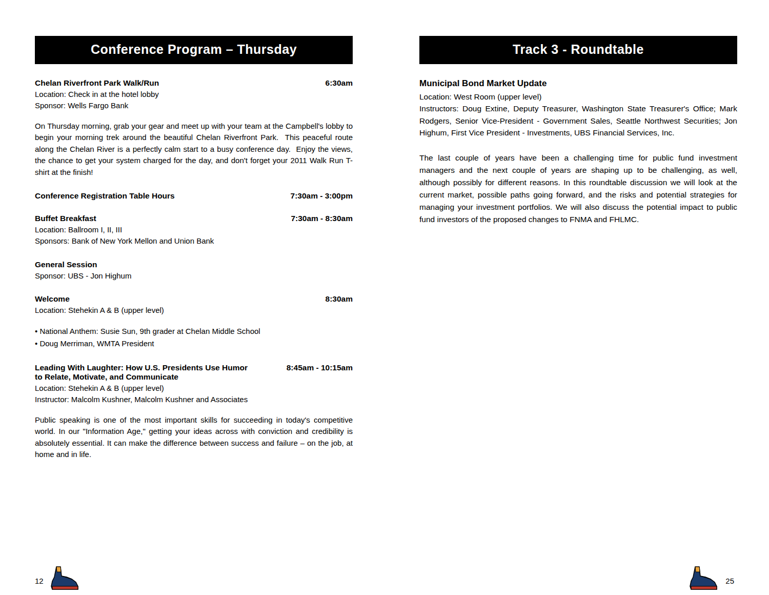Conference Program – Thursday
Chelan Riverfront Park Walk/Run 6:30am
Location: Check in at the hotel lobby
Sponsor: Wells Fargo Bank
On Thursday morning, grab your gear and meet up with your team at the Campbell's lobby to begin your morning trek around the beautiful Chelan Riverfront Park. This peaceful route along the Chelan River is a perfectly calm start to a busy conference day. Enjoy the views, the chance to get your system charged for the day, and don't forget your 2011 Walk Run T-shirt at the finish!
Conference Registration Table Hours 7:30am - 3:00pm
Buffet Breakfast 7:30am - 8:30am
Location: Ballroom I, II, III
Sponsors: Bank of New York Mellon and Union Bank
General Session
Sponsor: UBS - Jon Highum
Welcome 8:30am
Location: Stehekin A & B (upper level)
National Anthem: Susie Sun, 9th grader at Chelan Middle School
Doug Merriman, WMTA President
Leading With Laughter: How U.S. Presidents Use Humor to Relate, Motivate, and Communicate 8:45am - 10:15am
Location: Stehekin A & B (upper level)
Instructor: Malcolm Kushner, Malcolm Kushner and Associates
Public speaking is one of the most important skills for succeeding in today's competitive world. In our "Information Age," getting your ideas across with conviction and credibility is absolutely essential. It can make the difference between success and failure – on the job, at home and in life.
Track 3 - Roundtable
Municipal Bond Market Update
Location: West Room (upper level)
Instructors: Doug Extine, Deputy Treasurer, Washington State Treasurer's Office; Mark Rodgers, Senior Vice-President - Government Sales, Seattle Northwest Securities; Jon Highum, First Vice President - Investments, UBS Financial Services, Inc.
The last couple of years have been a challenging time for public fund investment managers and the next couple of years are shaping up to be challenging, as well, although possibly for different reasons. In this roundtable discussion we will look at the current market, possible paths going forward, and the risks and potential strategies for managing your investment portfolios. We will also discuss the potential impact to public fund investors of the proposed changes to FNMA and FHLMC.
12
25